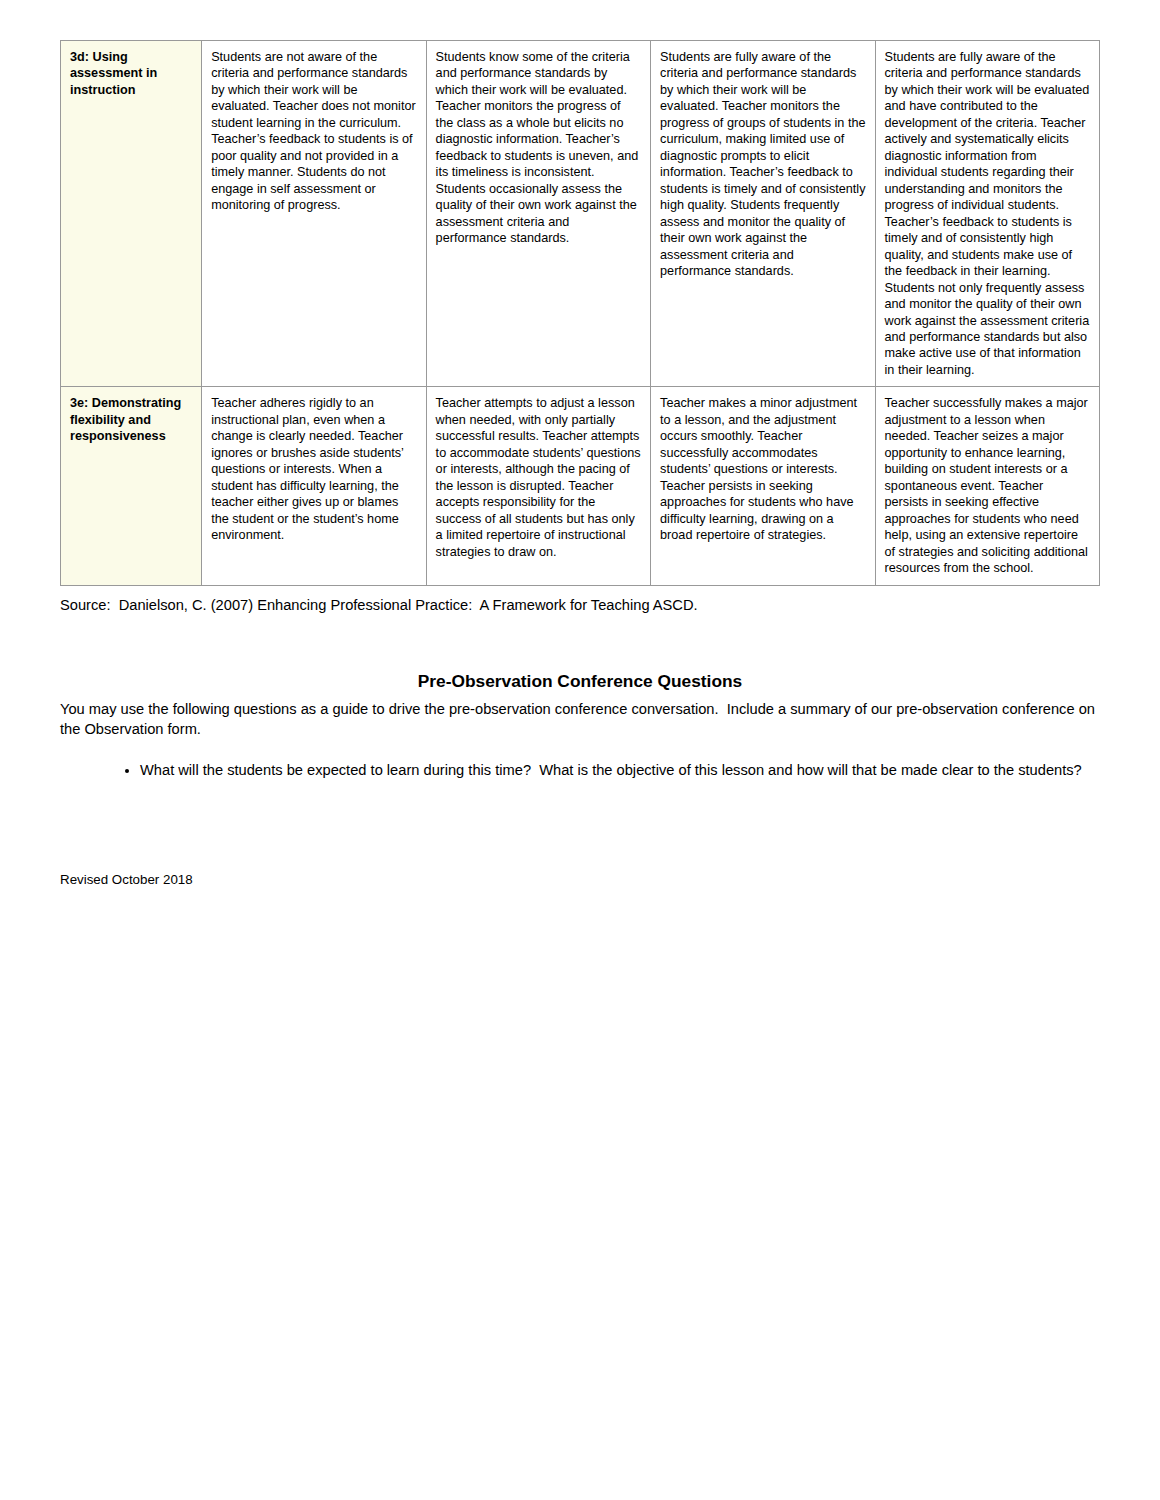| 3d: Using assessment in instruction | Students are not aware of the criteria and performance standards by which their work will be evaluated. Teacher does not monitor student learning in the curriculum. Teacher’s feedback to students is of poor quality and not provided in a timely manner. Students do not engage in self assessment or monitoring of progress. | Students know some of the criteria and performance standards by which their work will be evaluated. Teacher monitors the progress of the class as a whole but elicits no diagnostic information. Teacher’s feedback to students is uneven, and its timeliness is inconsistent. Students occasionally assess the quality of their own work against the assessment criteria and performance standards. | Students are fully aware of the criteria and performance standards by which their work will be evaluated. Teacher monitors the progress of groups of students in the curriculum, making limited use of diagnostic prompts to elicit information. Teacher’s feedback to students is timely and of consistently high quality. Students frequently assess and monitor the quality of their own work against the assessment criteria and performance standards. | Students are fully aware of the criteria and performance standards by which their work will be evaluated and have contributed to the development of the criteria. Teacher actively and systematically elicits diagnostic information from individual students regarding their understanding and monitors the progress of individual students. Teacher’s feedback to students is timely and of consistently high quality, and students make use of the feedback in their learning. Students not only frequently assess and monitor the quality of their own work against the assessment criteria and performance standards but also make active use of that information in their learning. |
| 3e: Demonstrating flexibility and responsiveness | Teacher adheres rigidly to an instructional plan, even when a change is clearly needed. Teacher ignores or brushes aside students’ questions or interests. When a student has difficulty learning, the teacher either gives up or blames the student or the student’s home environment. | Teacher attempts to adjust a lesson when needed, with only partially successful results. Teacher attempts to accommodate students’ questions or interests, although the pacing of the lesson is disrupted. Teacher accepts responsibility for the success of all students but has only a limited repertoire of instructional strategies to draw on. | Teacher makes a minor adjustment to a lesson, and the adjustment occurs smoothly. Teacher successfully accommodates students’ questions or interests. Teacher persists in seeking approaches for students who have difficulty learning, drawing on a broad repertoire of strategies. | Teacher successfully makes a major adjustment to a lesson when needed. Teacher seizes a major opportunity to enhance learning, building on student interests or a spontaneous event. Teacher persists in seeking effective approaches for students who need help, using an extensive repertoire of strategies and soliciting additional resources from the school. |
Source: Danielson, C. (2007) Enhancing Professional Practice: A Framework for Teaching ASCD.
Pre-Observation Conference Questions
You may use the following questions as a guide to drive the pre-observation conference conversation. Include a summary of our pre-observation conference on the Observation form.
What will the students be expected to learn during this time? What is the objective of this lesson and how will that be made clear to the students?
Revised October 2018